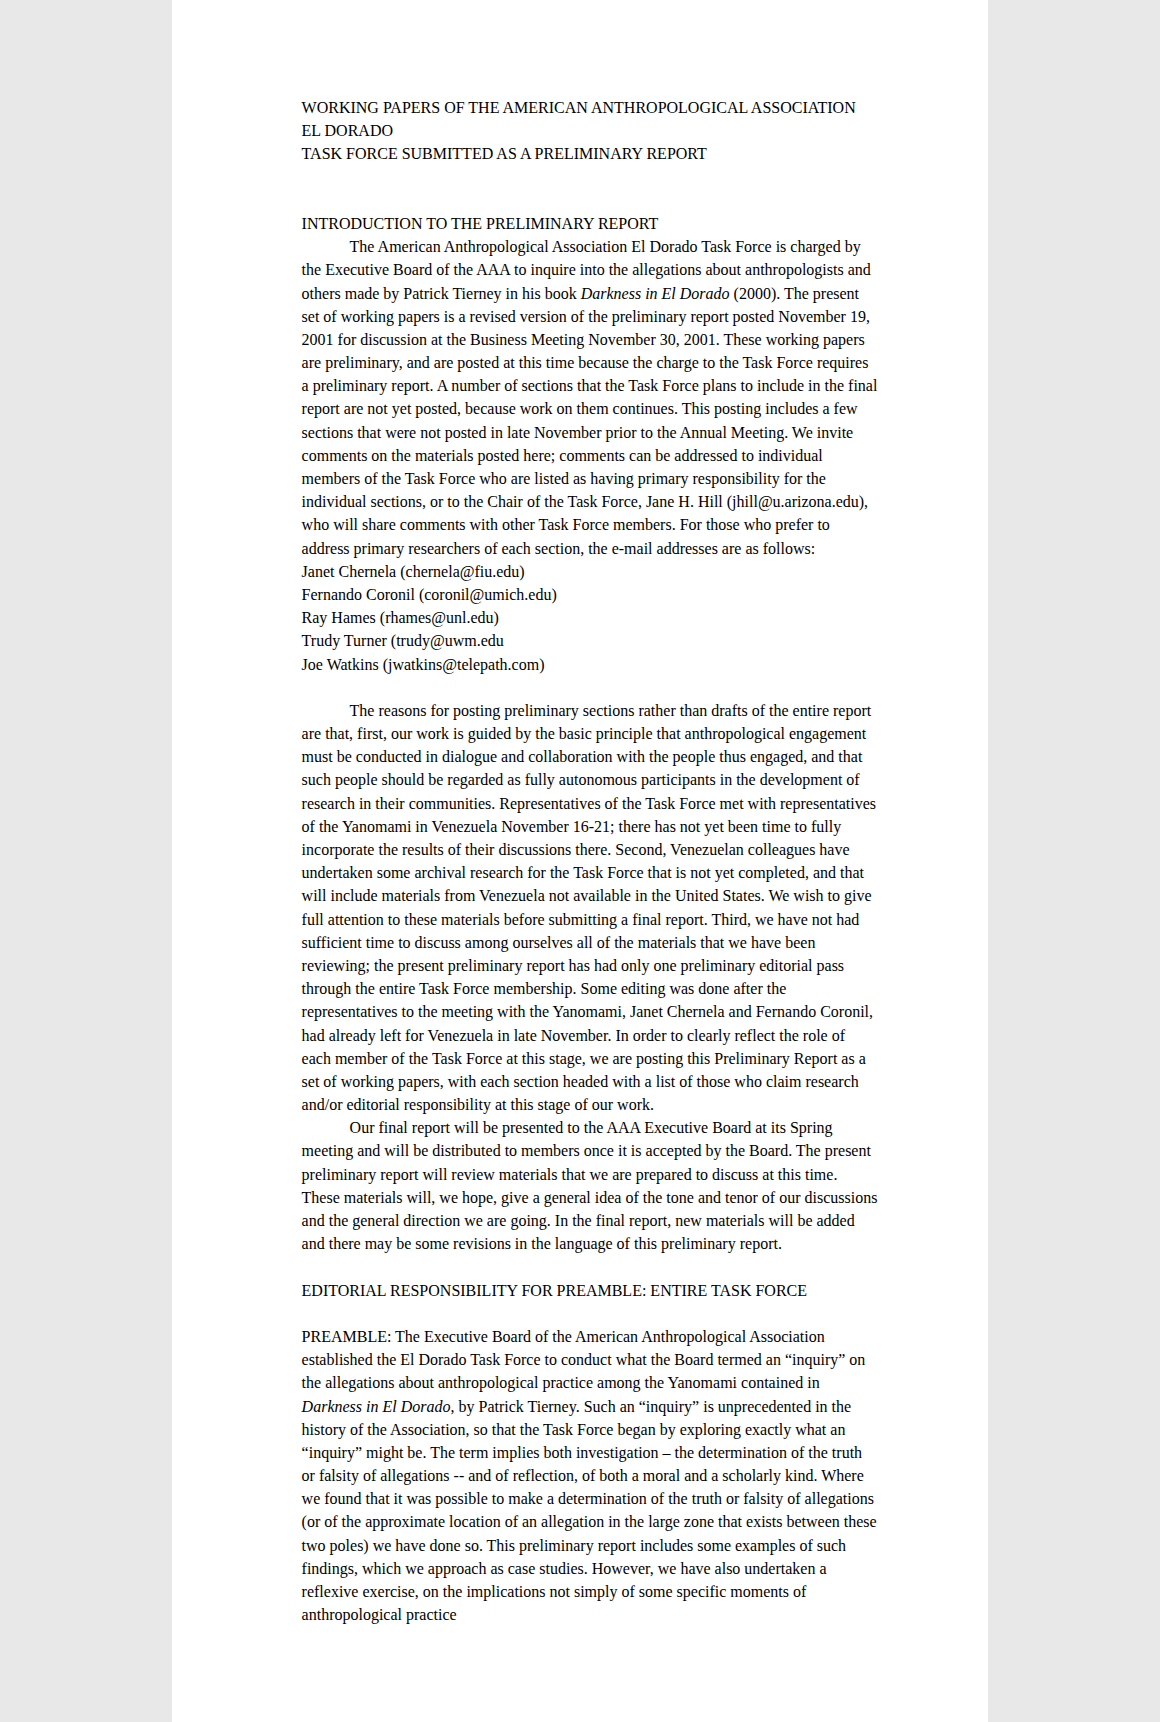Working Papers of the American Anthropological Association El Dorado
Task Force Submitted as a Preliminary Report
Introduction to the Preliminary Report
The American Anthropological Association El Dorado Task Force is charged by the Executive Board of the AAA to inquire into the allegations about anthropologists and others made by Patrick Tierney in his book Darkness in El Dorado (2000). The present set of working papers is a revised version of the preliminary report posted November 19, 2001 for discussion at the Business Meeting November 30, 2001. These working papers are preliminary, and are posted at this time because the charge to the Task Force requires a preliminary report. A number of sections that the Task Force plans to include in the final report are not yet posted, because work on them continues. This posting includes a few sections that were not posted in late November prior to the Annual Meeting. We invite comments on the materials posted here; comments can be addressed to individual members of the Task Force who are listed as having primary responsibility for the individual sections, or to the Chair of the Task Force, Jane H. Hill (jhill@u.arizona.edu), who will share comments with other Task Force members. For those who prefer to address primary researchers of each section, the e-mail addresses are as follows:
Janet Chernela (chernela@fiu.edu)
Fernando Coronil (coronil@umich.edu)
Ray Hames (rhames@unl.edu)
Trudy Turner (trudy@uwm.edu
Joe Watkins (jwatkins@telepath.com)
The reasons for posting preliminary sections rather than drafts of the entire report are that, first, our work is guided by the basic principle that anthropological engagement must be conducted in dialogue and collaboration with the people thus engaged, and that such people should be regarded as fully autonomous participants in the development of research in their communities. Representatives of the Task Force met with representatives of the Yanomami in Venezuela November 16-21; there has not yet been time to fully incorporate the results of their discussions there. Second, Venezuelan colleagues have undertaken some archival research for the Task Force that is not yet completed, and that will include materials from Venezuela not available in the United States. We wish to give full attention to these materials before submitting a final report. Third, we have not had sufficient time to discuss among ourselves all of the materials that we have been reviewing; the present preliminary report has had only one preliminary editorial pass through the entire Task Force membership. Some editing was done after the representatives to the meeting with the Yanomami, Janet Chernela and Fernando Coronil, had already left for Venezuela in late November. In order to clearly reflect the role of each member of the Task Force at this stage, we are posting this Preliminary Report as a set of working papers, with each section headed with a list of those who claim research and/or editorial responsibility at this stage of our work.
Our final report will be presented to the AAA Executive Board at its Spring meeting and will be distributed to members once it is accepted by the Board. The present preliminary report will review materials that we are prepared to discuss at this time. These materials will, we hope, give a general idea of the tone and tenor of our discussions and the general direction we are going. In the final report, new materials will be added and there may be some revisions in the language of this preliminary report.
Editorial Responsibility for Preamble: Entire Task Force
PREAMBLE: The Executive Board of the American Anthropological Association established the El Dorado Task Force to conduct what the Board termed an “inquiry” on the allegations about anthropological practice among the Yanomami contained in Darkness in El Dorado, by Patrick Tierney. Such an “inquiry” is unprecedented in the history of the Association, so that the Task Force began by exploring exactly what an “inquiry” might be. The term implies both investigation – the determination of the truth or falsity of allegations -- and of reflection, of both a moral and a scholarly kind. Where we found that it was possible to make a determination of the truth or falsity of allegations (or of the approximate location of an allegation in the large zone that exists between these two poles) we have done so. This preliminary report includes some examples of such findings, which we approach as case studies. However, we have also undertaken a reflexive exercise, on the implications not simply of some specific moments of anthropological practice